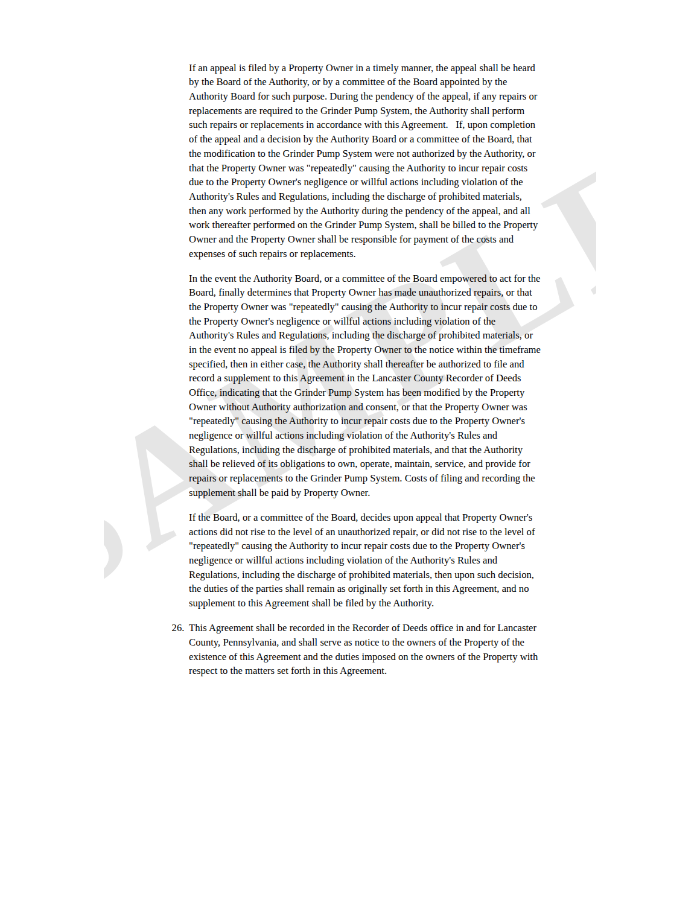SAMPLE
If an appeal is filed by a Property Owner in a timely manner, the appeal shall be heard by the Board of the Authority, or by a committee of the Board appointed by the Authority Board for such purpose. During the pendency of the appeal, if any repairs or replacements are required to the Grinder Pump System, the Authority shall perform such repairs or replacements in accordance with this Agreement. If, upon completion of the appeal and a decision by the Authority Board or a committee of the Board, that the modification to the Grinder Pump System were not authorized by the Authority, or that the Property Owner was "repeatedly" causing the Authority to incur repair costs due to the Property Owner's negligence or willful actions including violation of the Authority's Rules and Regulations, including the discharge of prohibited materials, then any work performed by the Authority during the pendency of the appeal, and all work thereafter performed on the Grinder Pump System, shall be billed to the Property Owner and the Property Owner shall be responsible for payment of the costs and expenses of such repairs or replacements.
In the event the Authority Board, or a committee of the Board empowered to act for the Board, finally determines that Property Owner has made unauthorized repairs, or that the Property Owner was "repeatedly" causing the Authority to incur repair costs due to the Property Owner's negligence or willful actions including violation of the Authority's Rules and Regulations, including the discharge of prohibited materials, or in the event no appeal is filed by the Property Owner to the notice within the timeframe specified, then in either case, the Authority shall thereafter be authorized to file and record a supplement to this Agreement in the Lancaster County Recorder of Deeds Office, indicating that the Grinder Pump System has been modified by the Property Owner without Authority authorization and consent, or that the Property Owner was "repeatedly" causing the Authority to incur repair costs due to the Property Owner's negligence or willful actions including violation of the Authority's Rules and Regulations, including the discharge of prohibited materials, and that the Authority shall be relieved of its obligations to own, operate, maintain, service, and provide for repairs or replacements to the Grinder Pump System. Costs of filing and recording the supplement shall be paid by Property Owner.
If the Board, or a committee of the Board, decides upon appeal that Property Owner's actions did not rise to the level of an unauthorized repair, or did not rise to the level of "repeatedly" causing the Authority to incur repair costs due to the Property Owner's negligence or willful actions including violation of the Authority's Rules and Regulations, including the discharge of prohibited materials, then upon such decision, the duties of the parties shall remain as originally set forth in this Agreement, and no supplement to this Agreement shall be filed by the Authority.
26. This Agreement shall be recorded in the Recorder of Deeds office in and for Lancaster County, Pennsylvania, and shall serve as notice to the owners of the Property of the existence of this Agreement and the duties imposed on the owners of the Property with respect to the matters set forth in this Agreement.